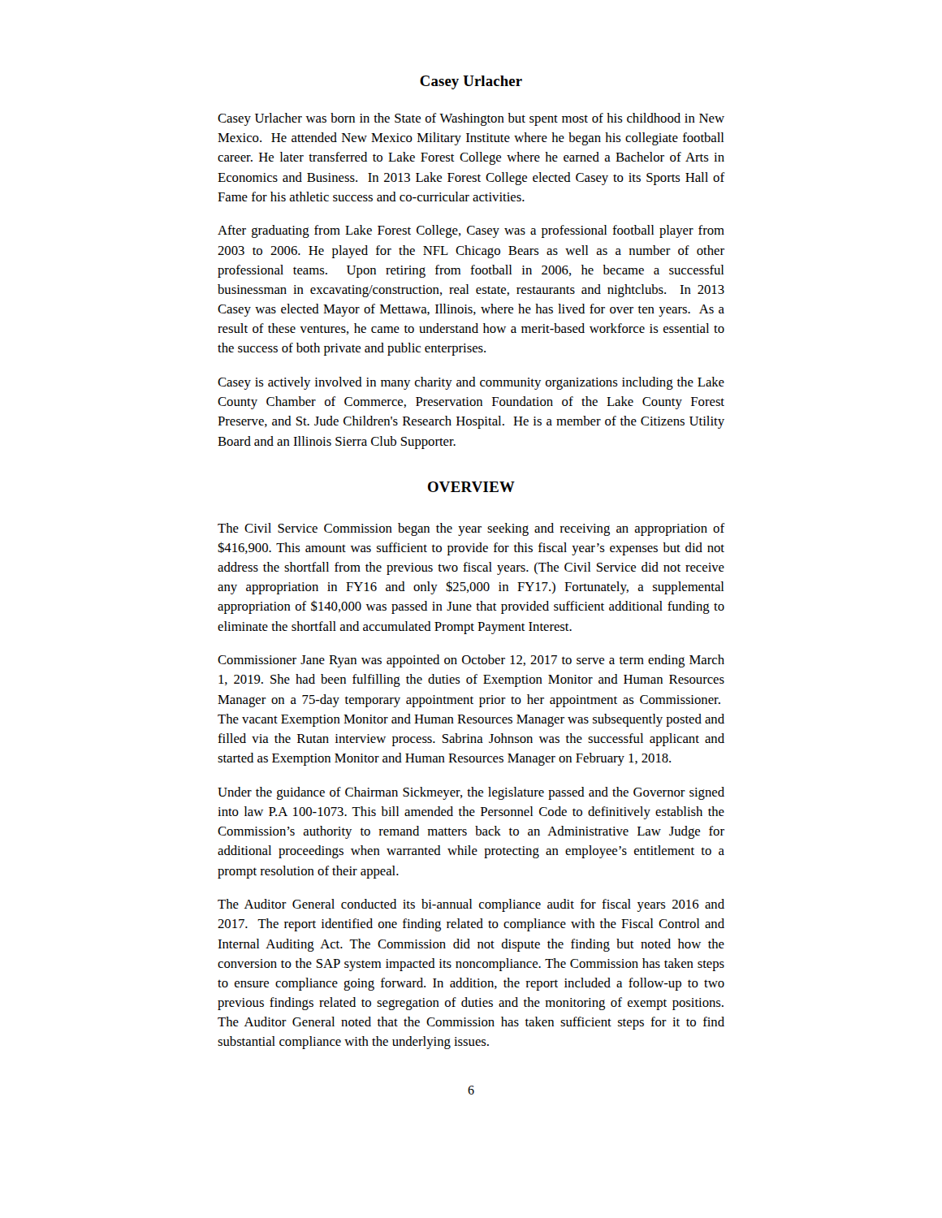Casey Urlacher
Casey Urlacher was born in the State of Washington but spent most of his childhood in New Mexico. He attended New Mexico Military Institute where he began his collegiate football career. He later transferred to Lake Forest College where he earned a Bachelor of Arts in Economics and Business. In 2013 Lake Forest College elected Casey to its Sports Hall of Fame for his athletic success and co-curricular activities.
After graduating from Lake Forest College, Casey was a professional football player from 2003 to 2006. He played for the NFL Chicago Bears as well as a number of other professional teams. Upon retiring from football in 2006, he became a successful businessman in excavating/construction, real estate, restaurants and nightclubs. In 2013 Casey was elected Mayor of Mettawa, Illinois, where he has lived for over ten years. As a result of these ventures, he came to understand how a merit-based workforce is essential to the success of both private and public enterprises.
Casey is actively involved in many charity and community organizations including the Lake County Chamber of Commerce, Preservation Foundation of the Lake County Forest Preserve, and St. Jude Children's Research Hospital. He is a member of the Citizens Utility Board and an Illinois Sierra Club Supporter.
OVERVIEW
The Civil Service Commission began the year seeking and receiving an appropriation of $416,900. This amount was sufficient to provide for this fiscal year’s expenses but did not address the shortfall from the previous two fiscal years. (The Civil Service did not receive any appropriation in FY16 and only $25,000 in FY17.) Fortunately, a supplemental appropriation of $140,000 was passed in June that provided sufficient additional funding to eliminate the shortfall and accumulated Prompt Payment Interest.
Commissioner Jane Ryan was appointed on October 12, 2017 to serve a term ending March 1, 2019. She had been fulfilling the duties of Exemption Monitor and Human Resources Manager on a 75-day temporary appointment prior to her appointment as Commissioner. The vacant Exemption Monitor and Human Resources Manager was subsequently posted and filled via the Rutan interview process. Sabrina Johnson was the successful applicant and started as Exemption Monitor and Human Resources Manager on February 1, 2018.
Under the guidance of Chairman Sickmeyer, the legislature passed and the Governor signed into law P.A 100-1073. This bill amended the Personnel Code to definitively establish the Commission’s authority to remand matters back to an Administrative Law Judge for additional proceedings when warranted while protecting an employee’s entitlement to a prompt resolution of their appeal.
The Auditor General conducted its bi-annual compliance audit for fiscal years 2016 and 2017. The report identified one finding related to compliance with the Fiscal Control and Internal Auditing Act. The Commission did not dispute the finding but noted how the conversion to the SAP system impacted its noncompliance. The Commission has taken steps to ensure compliance going forward. In addition, the report included a follow-up to two previous findings related to segregation of duties and the monitoring of exempt positions. The Auditor General noted that the Commission has taken sufficient steps for it to find substantial compliance with the underlying issues.
6